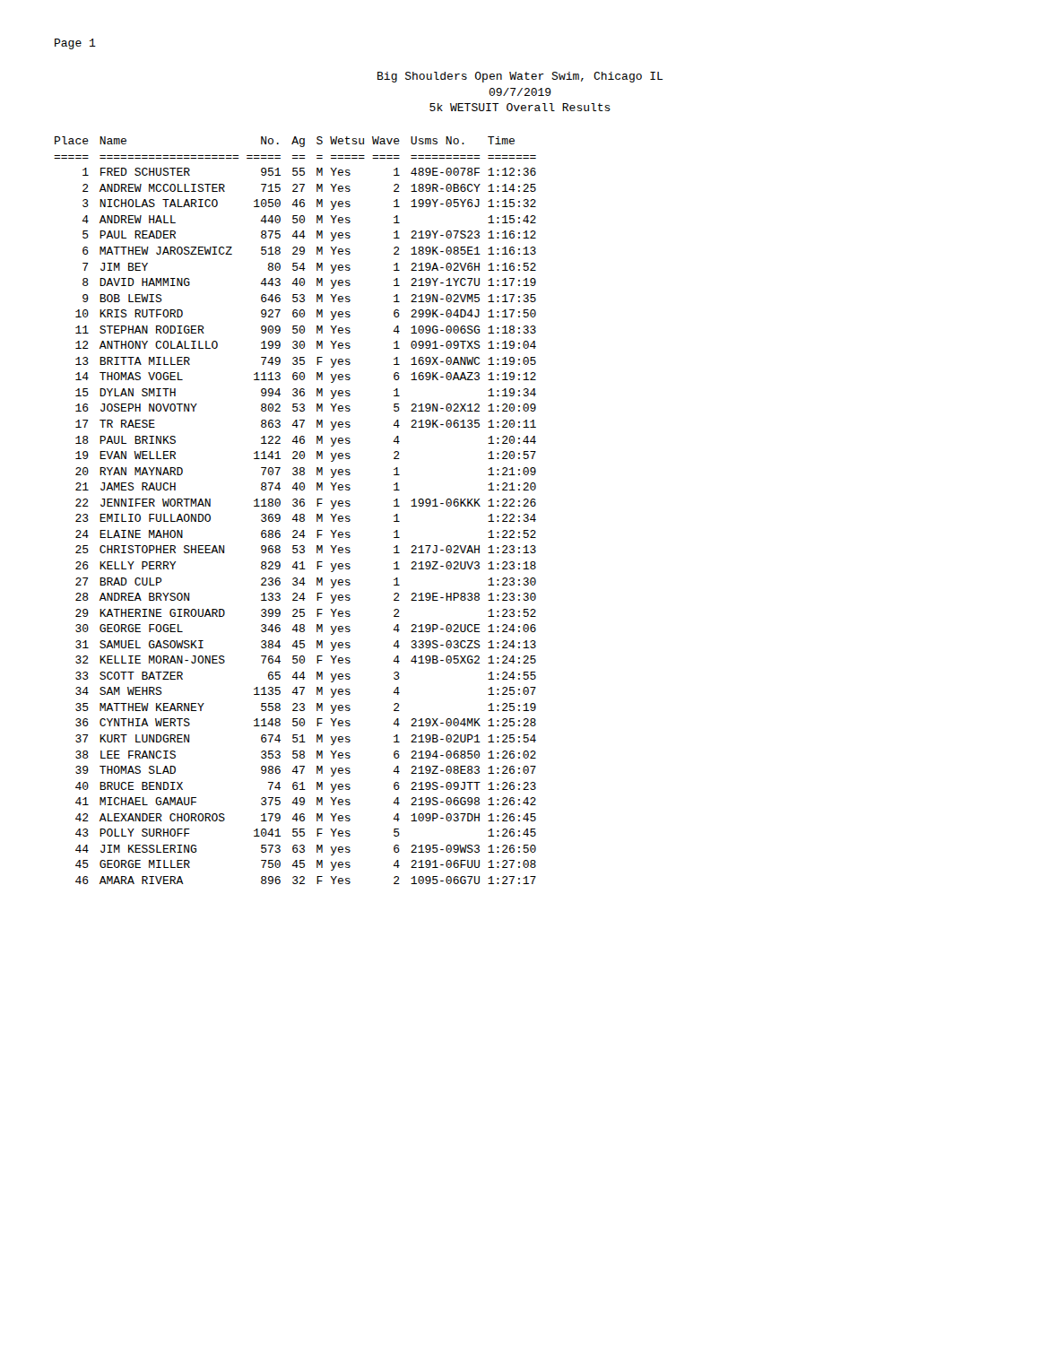Page 1
Big Shoulders Open Water Swim, Chicago IL
09/7/2019
5k WETSUIT Overall Results
| Place | Name | No. | Ag | S | Wetsu | Wave | Usms No. | Time |
| --- | --- | --- | --- | --- | --- | --- | --- | --- |
| ===== | ==================== | ===== | == | = | ===== | ==== | ========== | ======= |
| 1 | FRED SCHUSTER | 951 | 55 | M | Yes | 1 | 489E-0078F | 1:12:36 |
| 2 | ANDREW MCCOLLISTER | 715 | 27 | M | Yes | 2 | 189R-0B6CY | 1:14:25 |
| 3 | NICHOLAS TALARICO | 1050 | 46 | M | yes | 1 | 199Y-05Y6J | 1:15:32 |
| 4 | ANDREW HALL | 440 | 50 | M | Yes | 1 | | 1:15:42 |
| 5 | PAUL READER | 875 | 44 | M | yes | 1 | 219Y-07S23 | 1:16:12 |
| 6 | MATTHEW JAROSZEWICZ | 518 | 29 | M | Yes | 2 | 189K-085E1 | 1:16:13 |
| 7 | JIM BEY | 80 | 54 | M | yes | 1 | 219A-02V6H | 1:16:52 |
| 8 | DAVID HAMMING | 443 | 40 | M | yes | 1 | 219Y-1YC7U | 1:17:19 |
| 9 | BOB LEWIS | 646 | 53 | M | Yes | 1 | 219N-02VM5 | 1:17:35 |
| 10 | KRIS RUTFORD | 927 | 60 | M | yes | 6 | 299K-04D4J | 1:17:50 |
| 11 | STEPHAN RODIGER | 909 | 50 | M | Yes | 4 | 109G-006SG | 1:18:33 |
| 12 | ANTHONY COLALILLO | 199 | 30 | M | Yes | 1 | 0991-09TXS | 1:19:04 |
| 13 | BRITTA MILLER | 749 | 35 | F | yes | 1 | 169X-0ANWC | 1:19:05 |
| 14 | THOMAS VOGEL | 1113 | 60 | M | yes | 6 | 169K-0AAZ3 | 1:19:12 |
| 15 | DYLAN SMITH | 994 | 36 | M | yes | 1 | | 1:19:34 |
| 16 | JOSEPH NOVOTNY | 802 | 53 | M | Yes | 5 | 219N-02X12 | 1:20:09 |
| 17 | TR RAESE | 863 | 47 | M | yes | 4 | 219K-06135 | 1:20:11 |
| 18 | PAUL BRINKS | 122 | 46 | M | yes | 4 | | 1:20:44 |
| 19 | EVAN WELLER | 1141 | 20 | M | yes | 2 | | 1:20:57 |
| 20 | RYAN MAYNARD | 707 | 38 | M | yes | 1 | | 1:21:09 |
| 21 | JAMES RAUCH | 874 | 40 | M | Yes | 1 | | 1:21:20 |
| 22 | JENNIFER WORTMAN | 1180 | 36 | F | yes | 1 | 1991-06KKK | 1:22:26 |
| 23 | EMILIO FULLAONDO | 369 | 48 | M | Yes | 1 | | 1:22:34 |
| 24 | ELAINE MAHON | 686 | 24 | F | Yes | 1 | | 1:22:52 |
| 25 | CHRISTOPHER SHEEAN | 968 | 53 | M | Yes | 1 | 217J-02VAH | 1:23:13 |
| 26 | KELLY PERRY | 829 | 41 | F | yes | 1 | 219Z-02UV3 | 1:23:18 |
| 27 | BRAD CULP | 236 | 34 | M | yes | 1 | | 1:23:30 |
| 28 | ANDREA BRYSON | 133 | 24 | F | yes | 2 | 219E-HP838 | 1:23:30 |
| 29 | KATHERINE GIROUARD | 399 | 25 | F | Yes | 2 | | 1:23:52 |
| 30 | GEORGE FOGEL | 346 | 48 | M | yes | 4 | 219P-02UCE | 1:24:06 |
| 31 | SAMUEL GASOWSKI | 384 | 45 | M | yes | 4 | 339S-03CZS | 1:24:13 |
| 32 | KELLIE MORAN-JONES | 764 | 50 | F | Yes | 4 | 419B-05XG2 | 1:24:25 |
| 33 | SCOTT BATZER | 65 | 44 | M | yes | 3 | | 1:24:55 |
| 34 | SAM WEHRS | 1135 | 47 | M | yes | 4 | | 1:25:07 |
| 35 | MATTHEW KEARNEY | 558 | 23 | M | yes | 2 | | 1:25:19 |
| 36 | CYNTHIA WERTS | 1148 | 50 | F | Yes | 4 | 219X-004MK | 1:25:28 |
| 37 | KURT LUNDGREN | 674 | 51 | M | yes | 1 | 219B-02UP1 | 1:25:54 |
| 38 | LEE FRANCIS | 353 | 58 | M | Yes | 6 | 2194-06850 | 1:26:02 |
| 39 | THOMAS SLAD | 986 | 47 | M | yes | 4 | 219Z-08E83 | 1:26:07 |
| 40 | BRUCE BENDIX | 74 | 61 | M | yes | 6 | 219S-09JTT | 1:26:23 |
| 41 | MICHAEL GAMAUF | 375 | 49 | M | Yes | 4 | 219S-06G98 | 1:26:42 |
| 42 | ALEXANDER CHOROROS | 179 | 46 | M | Yes | 4 | 109P-037DH | 1:26:45 |
| 43 | POLLY SURHOFF | 1041 | 55 | F | Yes | 5 | | 1:26:45 |
| 44 | JIM KESSLERING | 573 | 63 | M | yes | 6 | 2195-09WS3 | 1:26:50 |
| 45 | GEORGE MILLER | 750 | 45 | M | yes | 4 | 2191-06FUU | 1:27:08 |
| 46 | AMARA RIVERA | 896 | 32 | F | Yes | 2 | 1095-06G7U | 1:27:17 |